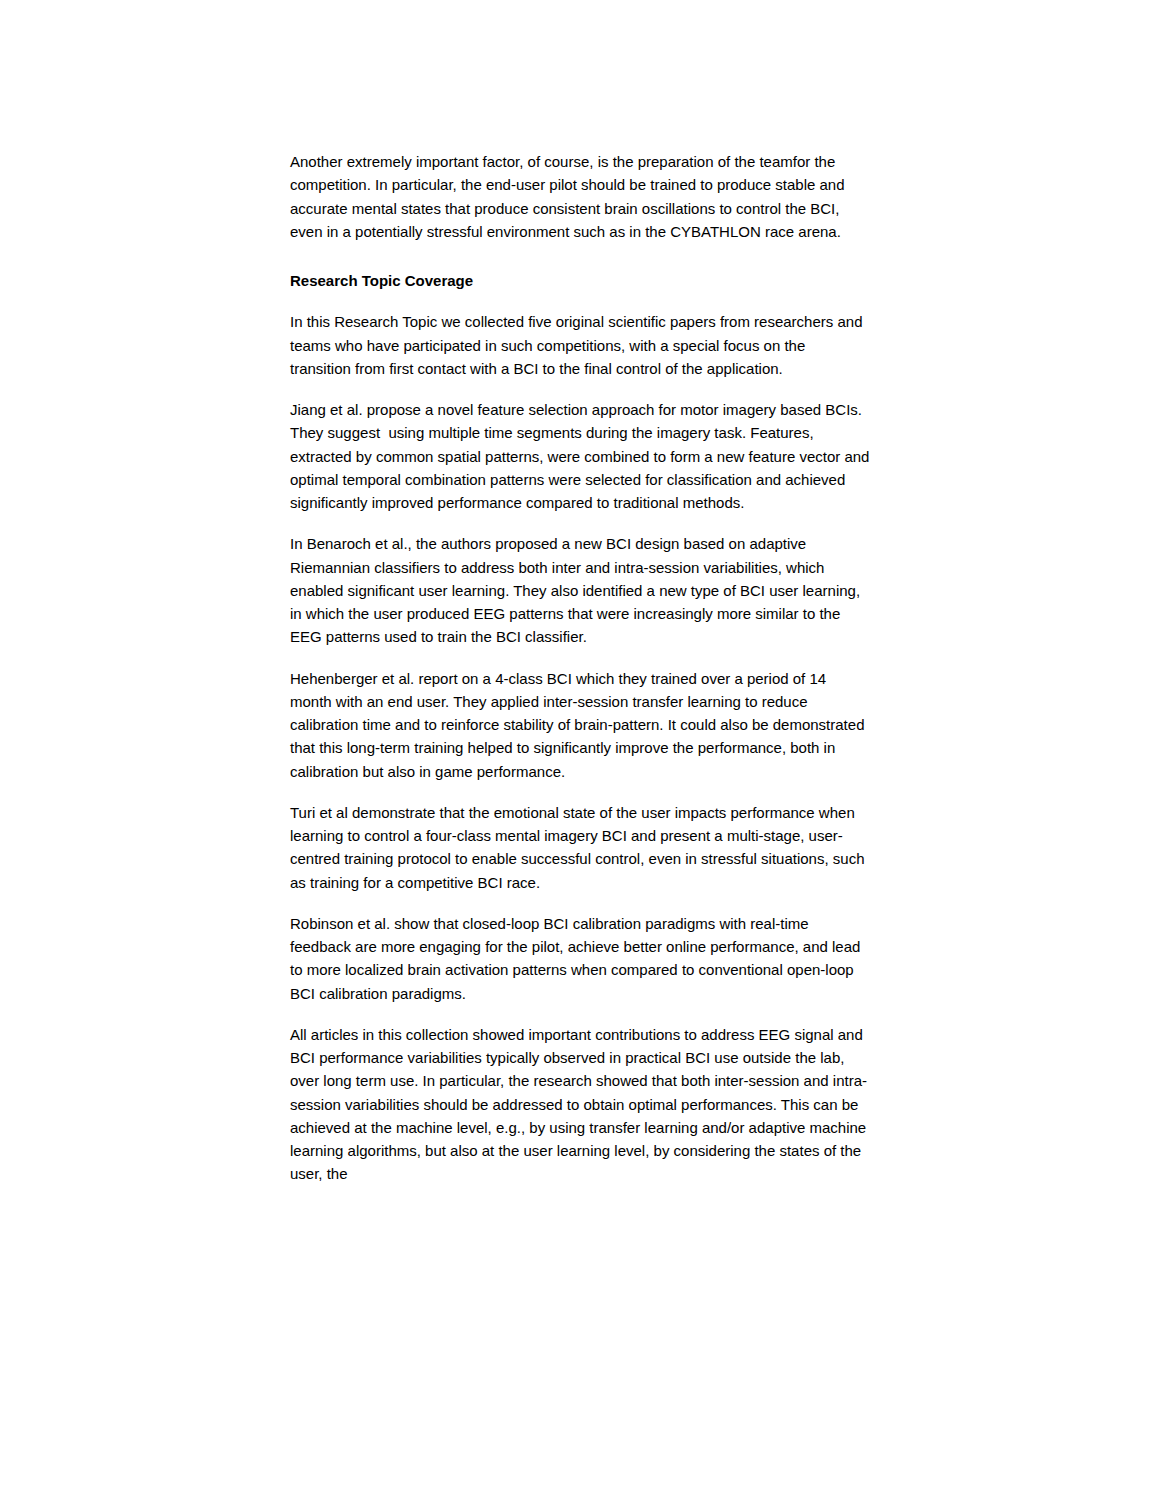Another extremely important factor, of course, is the preparation of the teamfor the competition. In particular, the end-user pilot should be trained to produce stable and accurate mental states that produce consistent brain oscillations to control the BCI, even in a potentially stressful environment such as in the CYBATHLON race arena.
Research Topic Coverage
In this Research Topic we collected five original scientific papers from researchers and teams who have participated in such competitions, with a special focus on the transition from first contact with a BCI to the final control of the application.
Jiang et al. propose a novel feature selection approach for motor imagery based BCIs. They suggest using multiple time segments during the imagery task. Features, extracted by common spatial patterns, were combined to form a new feature vector and optimal temporal combination patterns were selected for classification and achieved significantly improved performance compared to traditional methods.
In Benaroch et al., the authors proposed a new BCI design based on adaptive Riemannian classifiers to address both inter and intra-session variabilities, which enabled significant user learning. They also identified a new type of BCI user learning, in which the user produced EEG patterns that were increasingly more similar to the EEG patterns used to train the BCI classifier.
Hehenberger et al. report on a 4-class BCI which they trained over a period of 14 month with an end user. They applied inter-session transfer learning to reduce calibration time and to reinforce stability of brain-pattern. It could also be demonstrated that this long-term training helped to significantly improve the performance, both in calibration but also in game performance.
Turi et al demonstrate that the emotional state of the user impacts performance when learning to control a four-class mental imagery BCI and present a multi-stage, user-centred training protocol to enable successful control, even in stressful situations, such as training for a competitive BCI race.
Robinson et al. show that closed-loop BCI calibration paradigms with real-time feedback are more engaging for the pilot, achieve better online performance, and lead to more localized brain activation patterns when compared to conventional open-loop BCI calibration paradigms.
All articles in this collection showed important contributions to address EEG signal and BCI performance variabilities typically observed in practical BCI use outside the lab, over long term use. In particular, the research showed that both inter-session and intra-session variabilities should be addressed to obtain optimal performances. This can be achieved at the machine level, e.g., by using transfer learning and/or adaptive machine learning algorithms, but also at the user learning level, by considering the states of the user, the